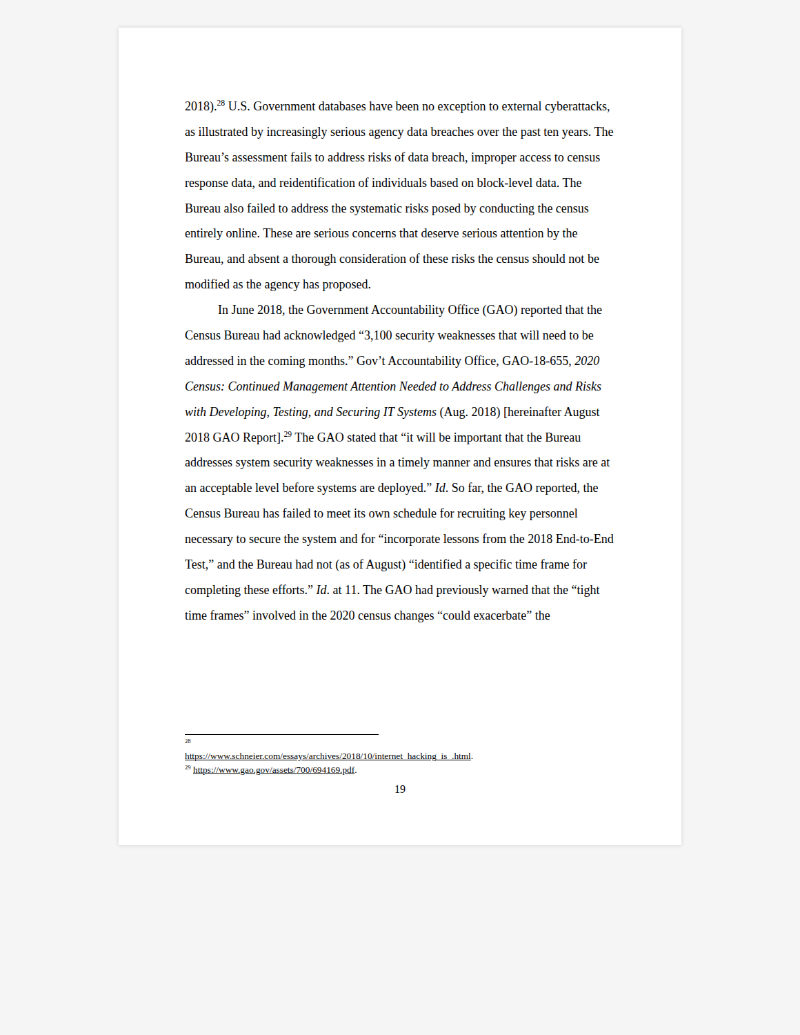2018).28 U.S. Government databases have been no exception to external cyberattacks, as illustrated by increasingly serious agency data breaches over the past ten years. The Bureau’s assessment fails to address risks of data breach, improper access to census response data, and reidentification of individuals based on block-level data. The Bureau also failed to address the systematic risks posed by conducting the census entirely online. These are serious concerns that deserve serious attention by the Bureau, and absent a thorough consideration of these risks the census should not be modified as the agency has proposed.
In June 2018, the Government Accountability Office (GAO) reported that the Census Bureau had acknowledged “3,100 security weaknesses that will need to be addressed in the coming months.” Gov’t Accountability Office, GAO-18-655, 2020 Census: Continued Management Attention Needed to Address Challenges and Risks with Developing, Testing, and Securing IT Systems (Aug. 2018) [hereinafter August 2018 GAO Report].29 The GAO stated that “it will be important that the Bureau addresses system security weaknesses in a timely manner and ensures that risks are at an acceptable level before systems are deployed.” Id. So far, the GAO reported, the Census Bureau has failed to meet its own schedule for recruiting key personnel necessary to secure the system and for “incorporate lessons from the 2018 End-to-End Test,” and the Bureau had not (as of August) “identified a specific time frame for completing these efforts.” Id. at 11. The GAO had previously warned that the “tight time frames” involved in the 2020 census changes “could exacerbate” the
28 https://www.schneier.com/essays/archives/2018/10/internet_hacking_is_.html.
29 https://www.gao.gov/assets/700/694169.pdf.
19